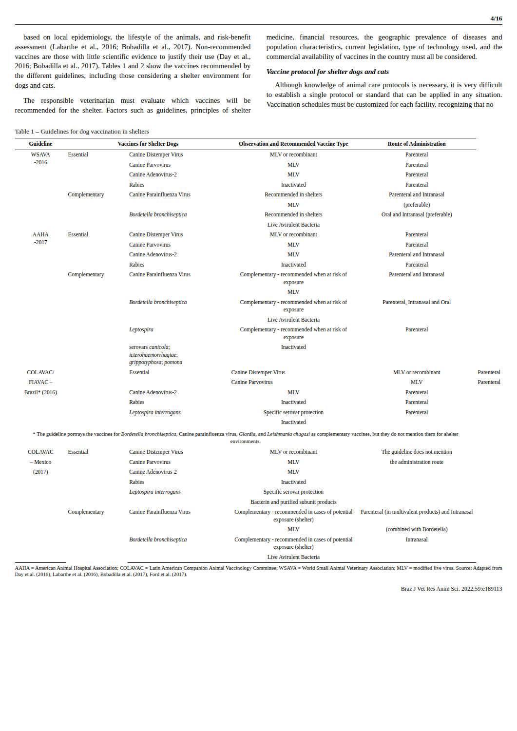4/16
based on local epidemiology, the lifestyle of the animals, and risk-benefit assessment (Labarthe et al., 2016; Bobadilla et al., 2017). Non-recommended vaccines are those with little scientific evidence to justify their use (Day et al., 2016; Bobadilla et al., 2017). Tables 1 and 2 show the vaccines recommended by the different guidelines, including those considering a shelter environment for dogs and cats.
The responsible veterinarian must evaluate which vaccines will be recommended for the shelter. Factors such as guidelines, principles of shelter medicine, financial resources, the geographic prevalence of diseases and population characteristics, current legislation, type of technology used, and the commercial availability of vaccines in the country must all be considered.
Vaccine protocol for shelter dogs and cats
Although knowledge of animal care protocols is necessary, it is very difficult to establish a single protocol or standard that can be applied in any situation. Vaccination schedules must be customized for each facility, recognizing that no
Table 1 – Guidelines for dog vaccination in shelters
| Guideline | Vaccines for Shelter Dogs | Observation and Recommended Vaccine Type | Route of Administration |
| --- | --- | --- | --- |
| WSAVA -2016 | Essential | Canine Distemper Virus | MLV or recombinant | Parenteral |
| Canine Parvovirus | MLV | Parenteral |
| | Canine Adenovirus-2 | MLV | Parenteral |
| | Rabies | Inactivated | Parenteral |
| | Complementary | Canine Parainfluenza Virus | Recommended in shelters | Parenteral and Intranasal |
| | | MLV | (preferable) |
| | Bordetella bronchiseptica | Recommended in shelters | Oral and Intranasal (preferable) |
| | | Live Avirulent Bacteria | |
| AAHA -2017 | Essential | Canine Distemper Virus | MLV or recombinant | Parenteral |
| Canine Parvovirus | MLV | Parenteral |
| | Canine Adenovirus-2 | MLV | Parenteral and Intranasal |
| | Rabies | Inactivated | Parenteral |
| | Complementary | Canine Parainfluenza Virus | Complementary - recommended when at risk of exposure | Parenteral and Intranasal |
| | | MLV | |
| | Bordetella bronchiseptica | Complementary - recommended when at risk of exposure | Parenteral, Intranasal and Oral |
| | | Live Avirulent Bacteria | |
| | Leptospira | Complementary - recommended when at risk of exposure | Parenteral |
| | serovars canicola ; icterohaemorrhagiae ; grippotyphosa ; pomona | Inactivated | |
| COLAVAC/ | Essential | Canine Distemper Virus | MLV or recombinant | Parenteral |
| FIAVAC – | | Canine Parvovirus | MLV | Parenteral |
| Brazil* (2016) | | Canine Adenovirus-2 | MLV | Parenteral |
| | | Rabies | Inactivated | Parenteral |
| | | Leptospira interrogans | Specific serovar protection | Parenteral |
| | | | Inactivated | |
| * The guideline portrays the vaccines for Bordetella bronchiseptica , Canine parainfluenza virus, Giardia, and Leishmania chagasi as complementary vaccines, but they do not mention them for shelter environments. |
| COLAVAC | Essential | Canine Distemper Virus | MLV or recombinant | The guideline does not mention |
| – Mexico | | Canine Parvovirus | MLV | the administration route |
| (2017) | | Canine Adenovirus-2 | MLV | |
| | | Rabies | Inactivated | |
| | | Leptospira interrogans | Specific serovar protection | |
| | | | Bacterin and purified subunit products | |
| | Complementary | Canine Parainfluenza Virus | Complementary - recommended in cases of potential exposure (shelter) | Parenteral (in multivalent products) and Intranasal |
| | | MLV | (combined with Bordetella) |
| | Bordetella bronchiseptica | Complementary - recommended in cases of potential exposure (shelter) | Intranasal |
| | | Live Avirulent Bacteria | |
AAHA = American Animal Hospital Association; COLAVAC = Latin American Companion Animal Vaccinology Committee; WSAVA = World Small Animal Veterinary Association; MLV = modified live virus. Source: Adapted from Day et al. (2016), Labarthe et al. (2016), Bobadilla et al. (2017), Ford et al. (2017).
Braz J Vet Res Anim Sci. 2022;59:e189113